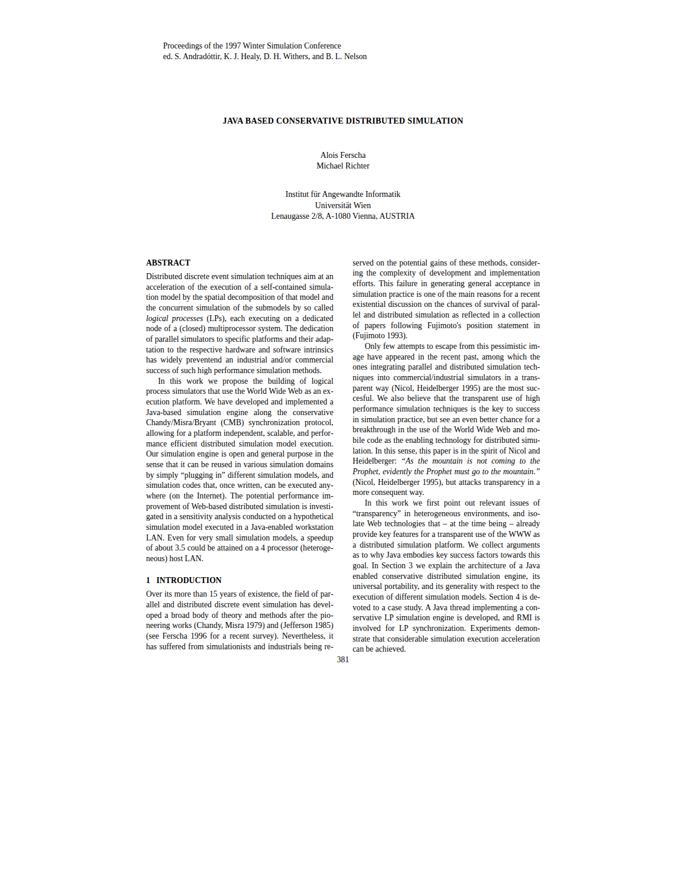Proceedings of the 1997 Winter Simulation Conference
ed. S. Andradóttir, K. J. Healy, D. H. Withers, and B. L. Nelson
Java Based Conservative Distributed Simulation
Alois Ferscha
Michael Richter
Institut für Angewandte Informatik
Universität Wien
Lenaugasse 2/8, A-1080 Vienna, AUSTRIA
Abstract
Distributed discrete event simulation techniques aim at an acceleration of the execution of a self-contained simulation model by the spatial decomposition of that model and the concurrent simulation of the submodels by so called logical processes (LPs), each executing on a dedicated node of a (closed) multiprocessor system. The dedication of parallel simulators to specific platforms and their adaptation to the respective hardware and software intrinsics has widely preventend an industrial and/or commercial success of such high performance simulation methods.
In this work we propose the building of logical process simulators that use the World Wide Web as an execution platform. We have developed and implemented a Java-based simulation engine along the conservative Chandy/Misra/Bryant (CMB) synchronization protocol, allowing for a platform independent, scalable, and performance efficient distributed simulation model execution. Our simulation engine is open and general purpose in the sense that it can be reused in various simulation domains by simply “plugging in” different simulation models, and simulation codes that, once written, can be executed anywhere (on the Internet). The potential performance improvement of Web-based distributed simulation is investigated in a sensitivity analysis conducted on a hypothetical simulation model executed in a Java-enabled workstation LAN. Even for very small simulation models, a speedup of about 3.5 could be attained on a 4 processor (heterogeneous) host LAN.
1 Introduction
Over its more than 15 years of existence, the field of parallel and distributed discrete event simulation has developed a broad body of theory and methods after the pioneering works (Chandy, Misra 1979) and (Jefferson 1985) (see Ferscha 1996 for a recent survey). Nevertheless, it has suffered from simulationists and industrials being reserved on the potential gains of these methods, considering the complexity of development and implementation efforts. This failure in generating general acceptance in simulation practice is one of the main reasons for a recent existential discussion on the chances of survival of parallel and distributed simulation as reflected in a collection of papers following Fujimoto's position statement in (Fujimoto 1993).
Only few attempts to escape from this pessimistic image have appeared in the recent past, among which the ones integrating parallel and distributed simulation techniques into commercial/industrial simulators in a transparent way (Nicol, Heidelberger 1995) are the most succesful. We also believe that the transparent use of high performance simulation techniques is the key to success in simulation practice, but see an even better chance for a breakthrough in the use of the World Wide Web and mobile code as the enabling technology for distributed simulation. In this sense, this paper is in the spirit of Nicol and Heidelberger: “As the mountain is not coming to the Prophet, evidently the Prophet must go to the mountain.” (Nicol, Heidelberger 1995), but attacks transparency in a more consequent way.
In this work we first point out relevant issues of “transparency” in heterogeneous environments, and isolate Web technologies that – at the time being – already provide key features for a transparent use of the WWW as a distributed simulation platform. We collect arguments as to why Java embodies key success factors towards this goal. In Section 3 we explain the architecture of a Java enabled conservative distributed simulation engine, its universal portability, and its generality with respect to the execution of different simulation models. Section 4 is devoted to a case study. A Java thread implementing a conservative LP simulation engine is developed, and RMI is involved for LP synchronization. Experiments demonstrate that considerable simulation execution acceleration can be achieved.
381